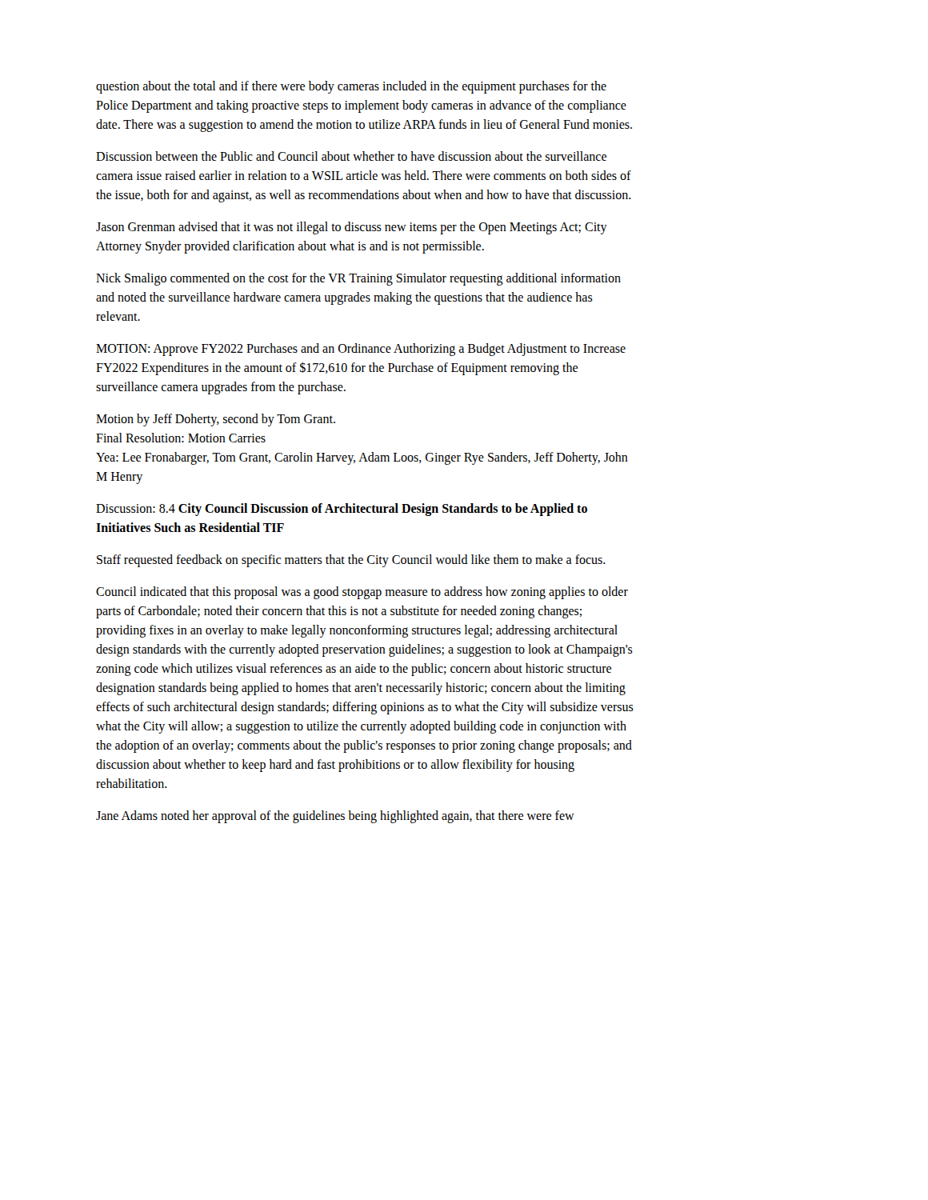question about the total and if there were body cameras included in the equipment purchases for the Police Department and taking proactive steps to implement body cameras in advance of the compliance date. There was a suggestion to amend the motion to utilize ARPA funds in lieu of General Fund monies.
Discussion between the Public and Council about whether to have discussion about the surveillance camera issue raised earlier in relation to a WSIL article was held. There were comments on both sides of the issue, both for and against, as well as recommendations about when and how to have that discussion.
Jason Grenman advised that it was not illegal to discuss new items per the Open Meetings Act; City Attorney Snyder provided clarification about what is and is not permissible.
Nick Smaligo commented on the cost for the VR Training Simulator requesting additional information and noted the surveillance hardware camera upgrades making the questions that the audience has relevant.
MOTION: Approve FY2022 Purchases and an Ordinance Authorizing a Budget Adjustment to Increase FY2022 Expenditures in the amount of $172,610 for the Purchase of Equipment removing the surveillance camera upgrades from the purchase.
Motion by Jeff Doherty, second by Tom Grant.
Final Resolution: Motion Carries
Yea: Lee Fronabarger, Tom Grant, Carolin Harvey, Adam Loos, Ginger Rye Sanders, Jeff Doherty, John M Henry
Discussion: 8.4 City Council Discussion of Architectural Design Standards to be Applied to Initiatives Such as Residential TIF
Staff requested feedback on specific matters that the City Council would like them to make a focus.
Council indicated that this proposal was a good stopgap measure to address how zoning applies to older parts of Carbondale; noted their concern that this is not a substitute for needed zoning changes; providing fixes in an overlay to make legally nonconforming structures legal; addressing architectural design standards with the currently adopted preservation guidelines; a suggestion to look at Champaign's zoning code which utilizes visual references as an aide to the public; concern about historic structure designation standards being applied to homes that aren't necessarily historic; concern about the limiting effects of such architectural design standards; differing opinions as to what the City will subsidize versus what the City will allow; a suggestion to utilize the currently adopted building code in conjunction with the adoption of an overlay; comments about the public's responses to prior zoning change proposals; and discussion about whether to keep hard and fast prohibitions or to allow flexibility for housing rehabilitation.
Jane Adams noted her approval of the guidelines being highlighted again, that there were few